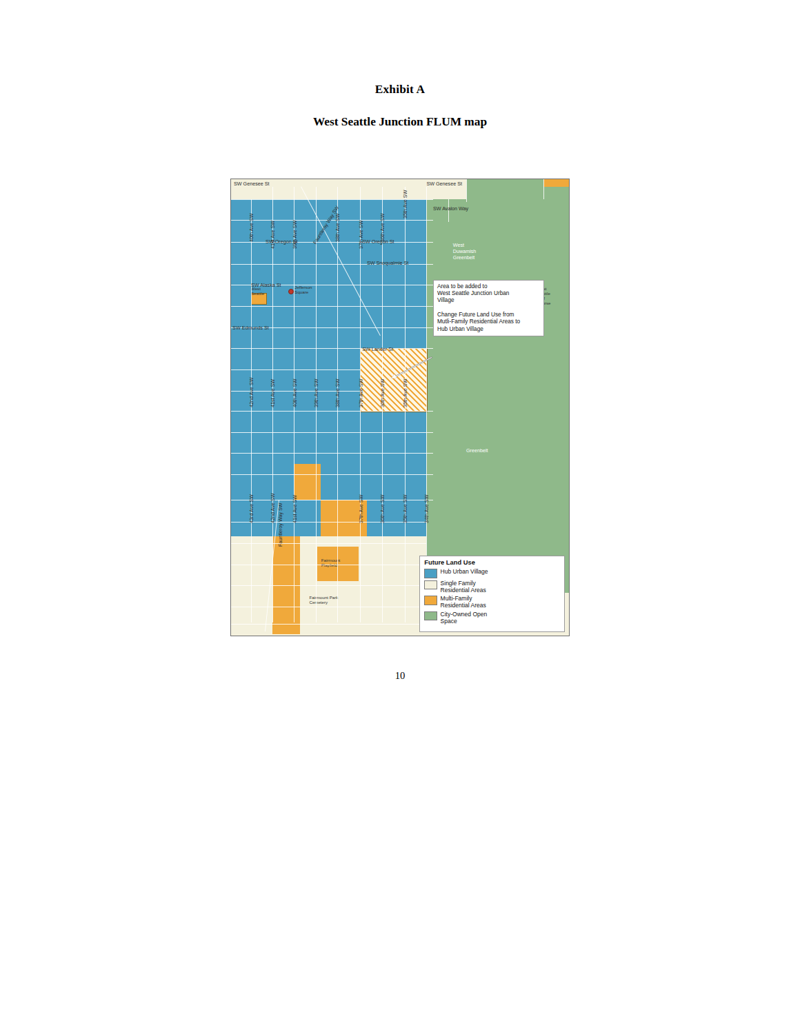Exhibit A
West Seattle Junction FLUM map
West Seattle Junction Urban Village
Proposed Changes to
Urban Village Boundary and
Future Land Use
Miles
0 0.05 0.1 0.2
N ↑
West
Seattle
Fairmount
Playfield
Fairmount Park
Cemetery
West
Duwamish
Greenbelt
Greenbelt
SW Genesee St
SW Genesee St
SW Avalon Way
SW Oregon St
SW Oregon St
SW Snoqualmie St
SW Alaska St
SW Edmunds St
SW Lander St
SW Findlay St
40th Ave SW
41st Ave SW
39th Ave SW
38th Ave SW
37th Ave SW
36th Ave SW
35th Ave SW
35th Ave SW
36th Ave SW
37th Ave SW
38th Ave SW
39th Ave SW
40th Ave SW
41st Ave SW
42nd Ave SW
35th Ave SW
34th Ave SW
36th Ave SW
37th Ave SW
43rd Ave SW
42nd Ave SW
41st Ave SW
Fauntleroy Way SW
Fauntleroy Way SW
Jefferson
Square
West
Seattle
Golf
Course
Area to be added to
West Seattle Junction Urban
Village
Change Future Land Use from
Mutli-Family Residential Areas to
Hub Urban Village
Future Land Use
Hub Urban Village
Single Family
Residential Areas
Multi-Family
Residential Areas
City-Owned Open
Space
10